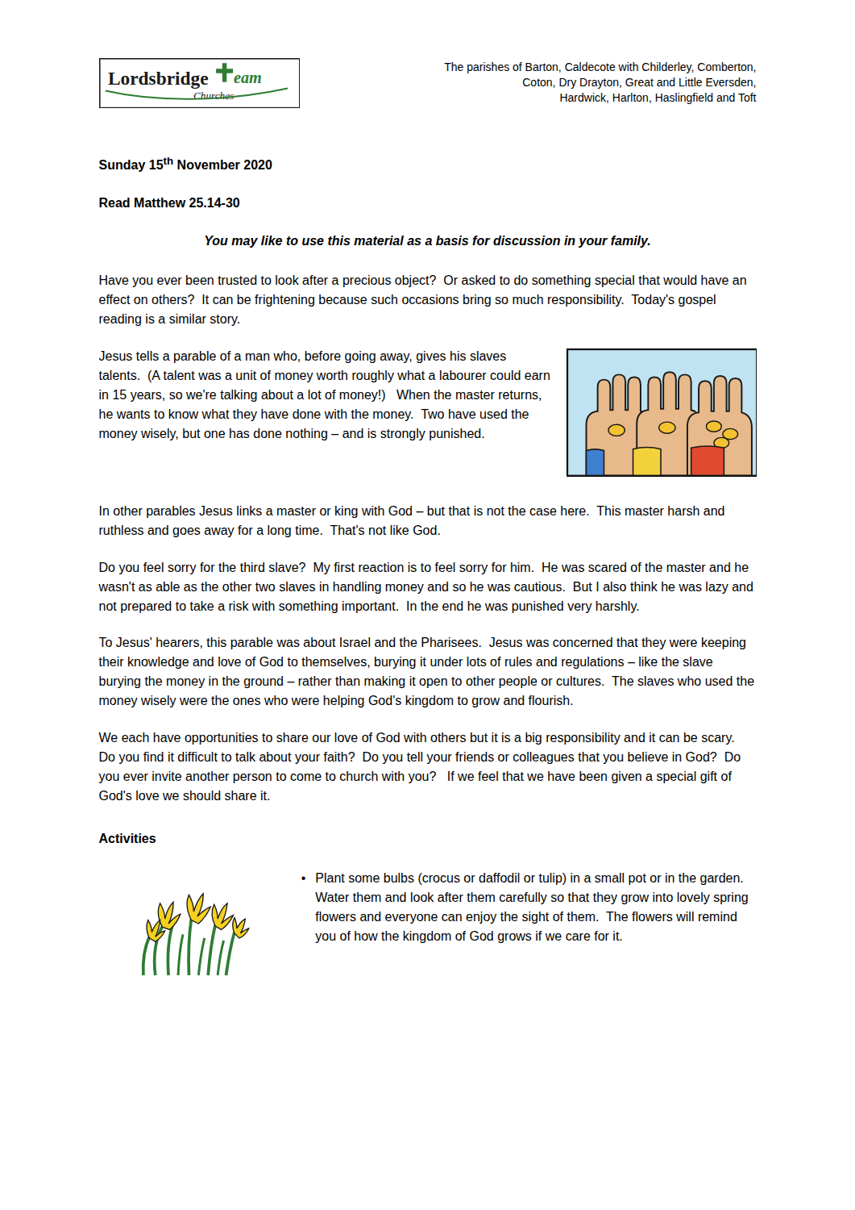Lordsbridge eam Churches
The parishes of Barton, Caldecote with Childerley, Comberton,
Coton, Dry Drayton, Great and Little Eversden,
Hardwick, Harlton, Haslingfield and Toft
Sunday 15th November 2020
Read Matthew 25.14-30
You may like to use this material as a basis for discussion in your family.
Have you ever been trusted to look after a precious object? Or asked to do something special that would have an effect on others? It can be frightening because such occasions bring so much responsibility. Today's gospel reading is a similar story.
Jesus tells a parable of a man who, before going away, gives his slaves talents. (A talent was a unit of money worth roughly what a labourer could earn in 15 years, so we're talking about a lot of money!) When the master returns, he wants to know what they have done with the money. Two have used the money wisely, but one has done nothing – and is strongly punished.
In other parables Jesus links a master or king with God – but that is not the case here. This master harsh and ruthless and goes away for a long time. That's not like God.
Do you feel sorry for the third slave? My first reaction is to feel sorry for him. He was scared of the master and he wasn't as able as the other two slaves in handling money and so he was cautious. But I also think he was lazy and not prepared to take a risk with something important. In the end he was punished very harshly.
To Jesus' hearers, this parable was about Israel and the Pharisees. Jesus was concerned that they were keeping their knowledge and love of God to themselves, burying it under lots of rules and regulations – like the slave burying the money in the ground – rather than making it open to other people or cultures. The slaves who used the money wisely were the ones who were helping God's kingdom to grow and flourish.
We each have opportunities to share our love of God with others but it is a big responsibility and it can be scary. Do you find it difficult to talk about your faith? Do you tell your friends or colleagues that you believe in God? Do you ever invite another person to come to church with you? If we feel that we have been given a special gift of God's love we should share it.
Activities
Plant some bulbs (crocus or daffodil or tulip) in a small pot or in the garden. Water them and look after them carefully so that they grow into lovely spring flowers and everyone can enjoy the sight of them. The flowers will remind you of how the kingdom of God grows if we care for it.